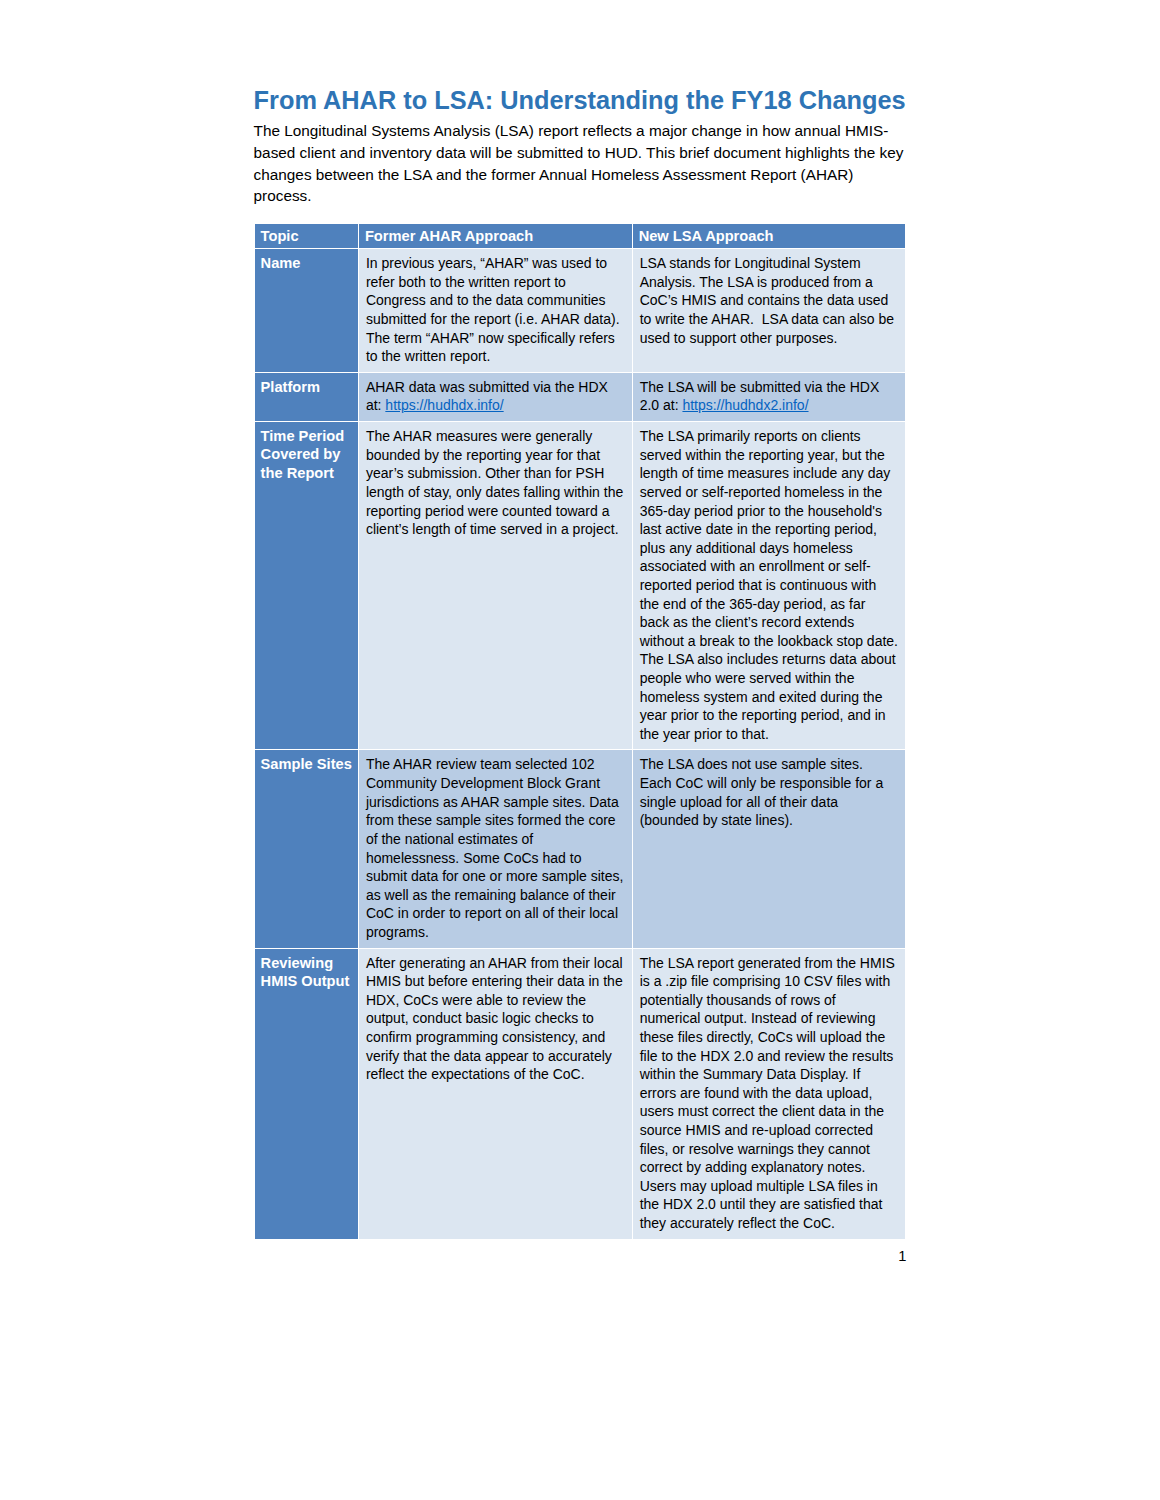From AHAR to LSA: Understanding the FY18 Changes
The Longitudinal Systems Analysis (LSA) report reflects a major change in how annual HMIS-based client and inventory data will be submitted to HUD. This brief document highlights the key changes between the LSA and the former Annual Homeless Assessment Report (AHAR) process.
| Topic | Former AHAR Approach | New LSA Approach |
| --- | --- | --- |
| Name | In previous years, “AHAR” was used to refer both to the written report to Congress and to the data communities submitted for the report (i.e. AHAR data). The term “AHAR” now specifically refers to the written report. | LSA stands for Longitudinal System Analysis. The LSA is produced from a CoC’s HMIS and contains the data used to write the AHAR. LSA data can also be used to support other purposes. |
| Platform | AHAR data was submitted via the HDX at: https://hudhdx.info/ | The LSA will be submitted via the HDX 2.0 at: https://hudhdx2.info/ |
| Time Period Covered by the Report | The AHAR measures were generally bounded by the reporting year for that year’s submission. Other than for PSH length of stay, only dates falling within the reporting period were counted toward a client’s length of time served in a project. | The LSA primarily reports on clients served within the reporting year, but the length of time measures include any day served or self-reported homeless in the 365-day period prior to the household's last active date in the reporting period, plus any additional days homeless associated with an enrollment or self-reported period that is continuous with the end of the 365-day period, as far back as the client’s record extends without a break to the lookback stop date. The LSA also includes returns data about people who were served within the homeless system and exited during the year prior to the reporting period, and in the year prior to that. |
| Sample Sites | The AHAR review team selected 102 Community Development Block Grant jurisdictions as AHAR sample sites. Data from these sample sites formed the core of the national estimates of homelessness. Some CoCs had to submit data for one or more sample sites, as well as the remaining balance of their CoC in order to report on all of their local programs. | The LSA does not use sample sites. Each CoC will only be responsible for a single upload for all of their data (bounded by state lines). |
| Reviewing HMIS Output | After generating an AHAR from their local HMIS but before entering their data in the HDX, CoCs were able to review the output, conduct basic logic checks to confirm programming consistency, and verify that the data appear to accurately reflect the expectations of the CoC. | The LSA report generated from the HMIS is a .zip file comprising 10 CSV files with potentially thousands of rows of numerical output. Instead of reviewing these files directly, CoCs will upload the file to the HDX 2.0 and review the results within the Summary Data Display. If errors are found with the data upload, users must correct the client data in the source HMIS and re-upload corrected files, or resolve warnings they cannot correct by adding explanatory notes. Users may upload multiple LSA files in the HDX 2.0 until they are satisfied that they accurately reflect the CoC. |
1